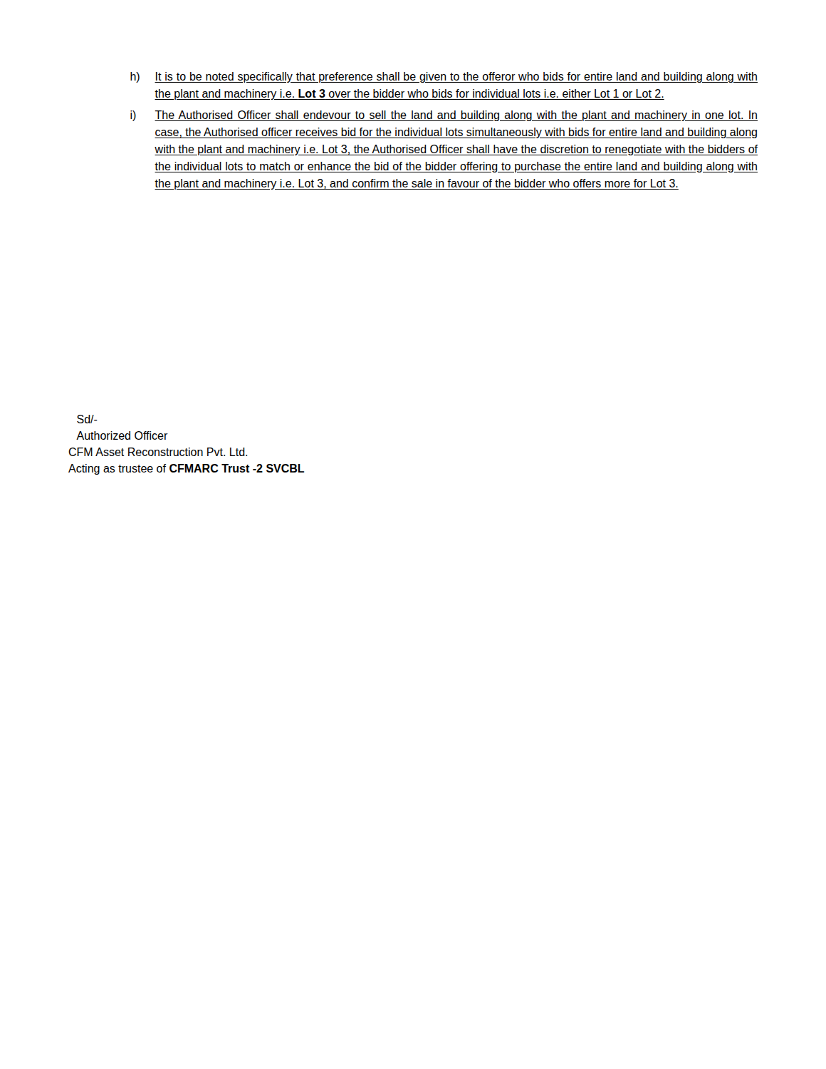h) It is to be noted specifically that preference shall be given to the offeror who bids for entire land and building along with the plant and machinery i.e. Lot 3 over the bidder who bids for individual lots i.e. either Lot 1 or Lot 2.
i) The Authorised Officer shall endevour to sell the land and building along with the plant and machinery in one lot. In case, the Authorised officer receives bid for the individual lots simultaneously with bids for entire land and building along with the plant and machinery i.e. Lot 3, the Authorised Officer shall have the discretion to renegotiate with the bidders of the individual lots to match or enhance the bid of the bidder offering to purchase the entire land and building along with the plant and machinery i.e. Lot 3, and confirm the sale in favour of the bidder who offers more for Lot 3.
Sd/-
Authorized Officer
CFM Asset Reconstruction Pvt. Ltd.
Acting as trustee of CFMARC Trust -2 SVCBL